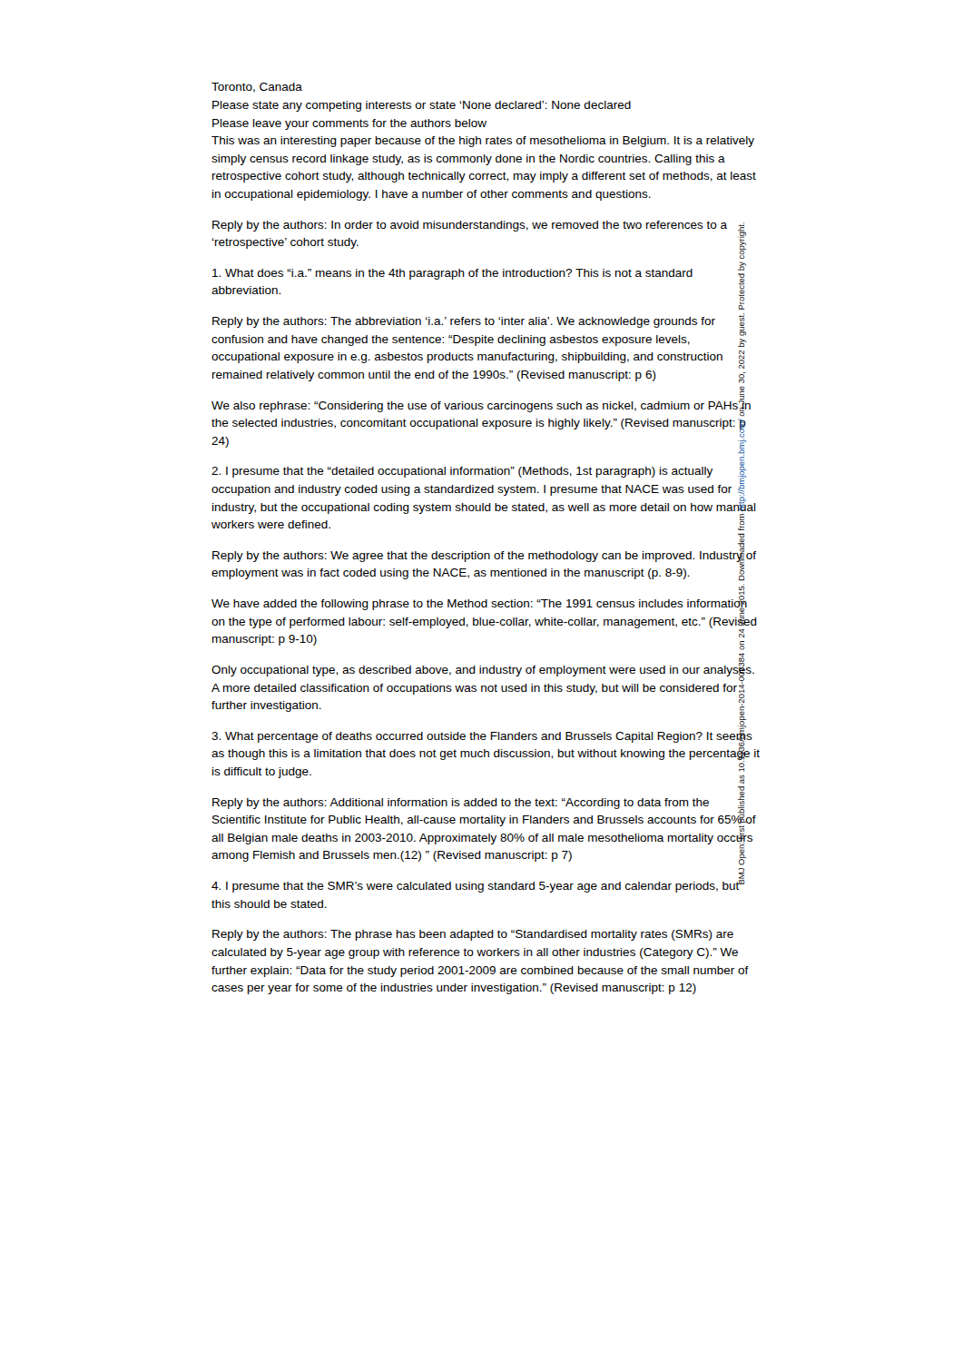BMJ Open: first published as 10.1136/bmjopen-2014-007384 on 24 June 2015. Downloaded from http://bmjopen.bmj.com/ on June 30, 2022 by guest. Protected by copyright.
Toronto, Canada
Please state any competing interests or state ‘None declared’: None declared
Please leave your comments for the authors below
This was an interesting paper because of the high rates of mesothelioma in Belgium. It is a relatively simply census record linkage study, as is commonly done in the Nordic countries. Calling this a retrospective cohort study, although technically correct, may imply a different set of methods, at least in occupational epidemiology. I have a number of other comments and questions.
Reply by the authors: In order to avoid misunderstandings, we removed the two references to a ‘retrospective’ cohort study.
1. What does “i.a.” means in the 4th paragraph of the introduction? This is not a standard abbreviation.
Reply by the authors: The abbreviation ‘i.a.’ refers to ‘inter alia’. We acknowledge grounds for confusion and have changed the sentence: “Despite declining asbestos exposure levels, occupational exposure in e.g. asbestos products manufacturing, shipbuilding, and construction remained relatively common until the end of the 1990s.” (Revised manuscript: p 6)
We also rephrase: “Considering the use of various carcinogens such as nickel, cadmium or PAHs in the selected industries, concomitant occupational exposure is highly likely.” (Revised manuscript: p 24)
2. I presume that the “detailed occupational information” (Methods, 1st paragraph) is actually occupation and industry coded using a standardized system. I presume that NACE was used for industry, but the occupational coding system should be stated, as well as more detail on how manual workers were defined.
Reply by the authors: We agree that the description of the methodology can be improved. Industry of employment was in fact coded using the NACE, as mentioned in the manuscript (p. 8-9).
We have added the following phrase to the Method section: “The 1991 census includes information on the type of performed labour: self-employed, blue-collar, white-collar, management, etc.” (Revised manuscript: p 9-10)
Only occupational type, as described above, and industry of employment were used in our analyses. A more detailed classification of occupations was not used in this study, but will be considered for further investigation.
3. What percentage of deaths occurred outside the Flanders and Brussels Capital Region? It seems as though this is a limitation that does not get much discussion, but without knowing the percentage it is difficult to judge.
Reply by the authors: Additional information is added to the text: “According to data from the Scientific Institute for Public Health, all-cause mortality in Flanders and Brussels accounts for 65% of all Belgian male deaths in 2003-2010. Approximately 80% of all male mesothelioma mortality occurs among Flemish and Brussels men.(12) ” (Revised manuscript: p 7)
4. I presume that the SMR’s were calculated using standard 5-year age and calendar periods, but this should be stated.
Reply by the authors: The phrase has been adapted to “Standardised mortality rates (SMRs) are calculated by 5-year age group with reference to workers in all other industries (Category C).” We further explain: “Data for the study period 2001-2009 are combined because of the small number of cases per year for some of the industries under investigation.” (Revised manuscript: p 12)